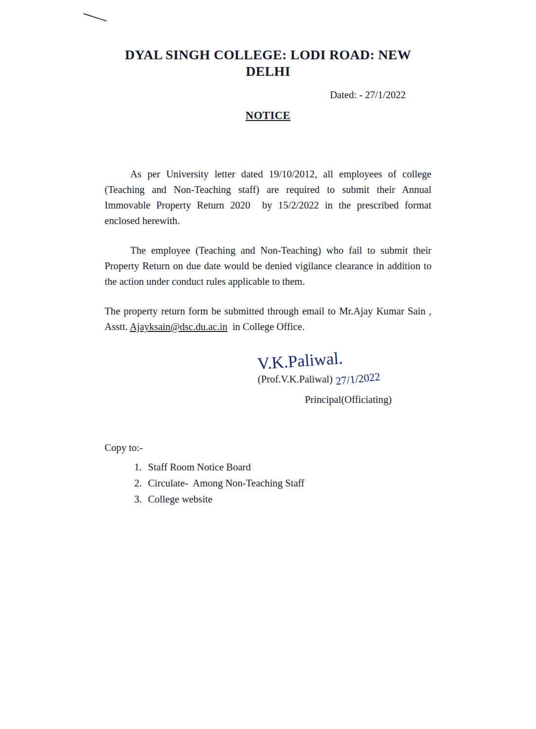DYAL SINGH COLLEGE: LODI ROAD: NEW DELHI
Dated: - 27/1/2022
NOTICE
As per University letter dated 19/10/2012, all employees of college (Teaching and Non-Teaching staff) are required to submit their Annual Immovable Property Return 2020 by 15/2/2022 in the prescribed format enclosed herewith.
The employee (Teaching and Non-Teaching) who fail to submit their Property Return on due date would be denied vigilance clearance in addition to the action under conduct rules applicable to them.
The property return form be submitted through email to Mr.Ajay Kumar Sain , Asstt. Ajayksain@dsc.du.ac.in in College Office.
V.K.Paliwal.
(Prof.V.K.Paliwal)27/1/2022 Principal(Officiating)
Copy to:-
Staff Room Notice Board
Circulate- Among Non-Teaching Staff
College website